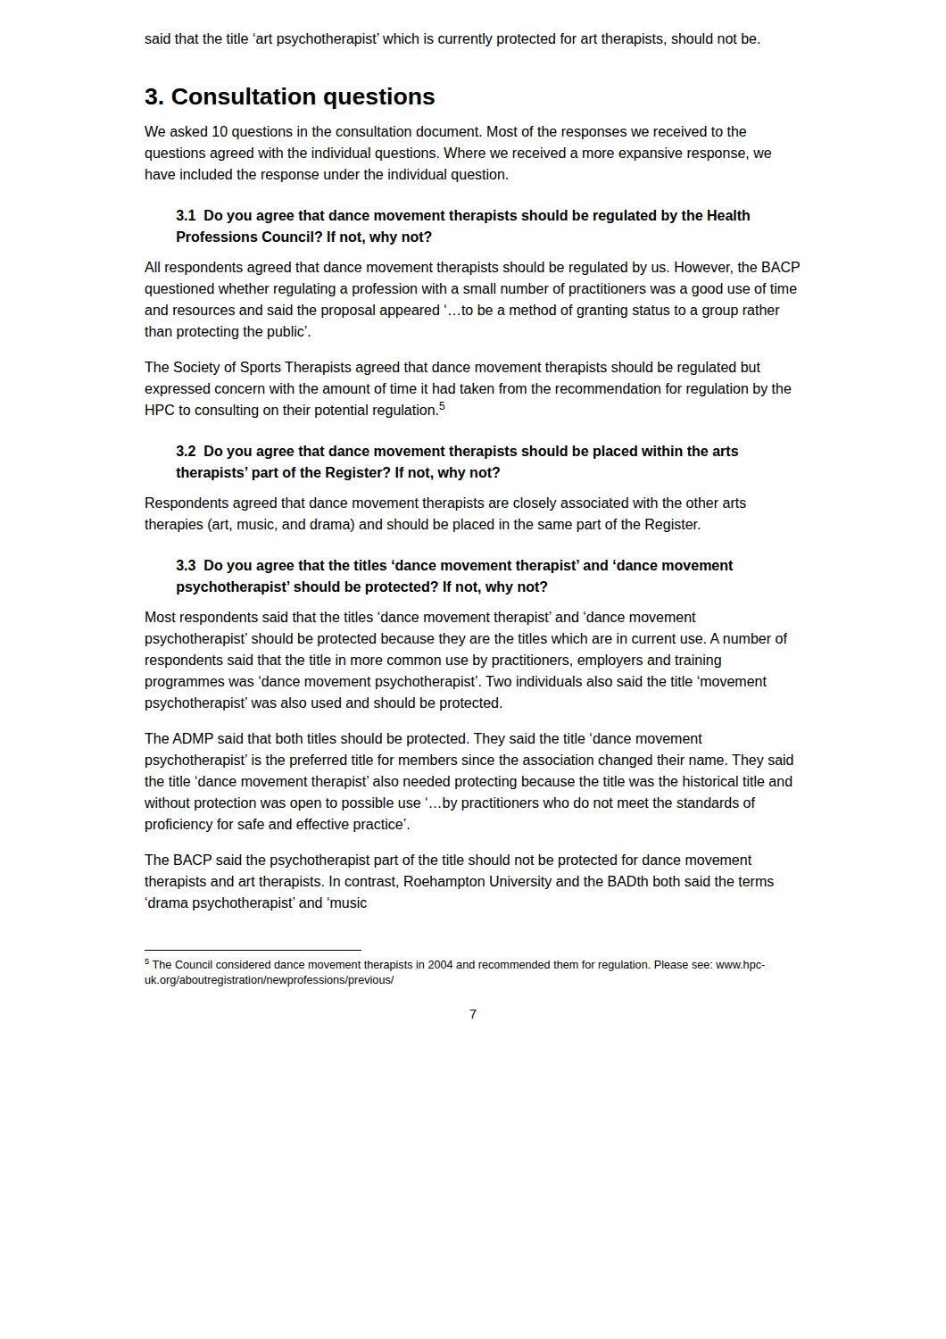said that the title ‘art psychotherapist’ which is currently protected for art therapists, should not be.
3. Consultation questions
We asked 10 questions in the consultation document. Most of the responses we received to the questions agreed with the individual questions. Where we received a more expansive response, we have included the response under the individual question.
3.1 Do you agree that dance movement therapists should be regulated by the Health Professions Council? If not, why not?
All respondents agreed that dance movement therapists should be regulated by us. However, the BACP questioned whether regulating a profession with a small number of practitioners was a good use of time and resources and said the proposal appeared ‘…to be a method of granting status to a group rather than protecting the public’.
The Society of Sports Therapists agreed that dance movement therapists should be regulated but expressed concern with the amount of time it had taken from the recommendation for regulation by the HPC to consulting on their potential regulation.5
3.2 Do you agree that dance movement therapists should be placed within the arts therapists’ part of the Register? If not, why not?
Respondents agreed that dance movement therapists are closely associated with the other arts therapies (art, music, and drama) and should be placed in the same part of the Register.
3.3 Do you agree that the titles ‘dance movement therapist’ and ‘dance movement psychotherapist’ should be protected? If not, why not?
Most respondents said that the titles ‘dance movement therapist’ and ‘dance movement psychotherapist’ should be protected because they are the titles which are in current use. A number of respondents said that the title in more common use by practitioners, employers and training programmes was ‘dance movement psychotherapist’. Two individuals also said the title ‘movement psychotherapist’ was also used and should be protected.
The ADMP said that both titles should be protected. They said the title ‘dance movement psychotherapist’ is the preferred title for members since the association changed their name. They said the title ‘dance movement therapist’ also needed protecting because the title was the historical title and without protection was open to possible use ‘…by practitioners who do not meet the standards of proficiency for safe and effective practice’.
The BACP said the psychotherapist part of the title should not be protected for dance movement therapists and art therapists. In contrast, Roehampton University and the BADth both said the terms ‘drama psychotherapist’ and ‘music
5 The Council considered dance movement therapists in 2004 and recommended them for regulation. Please see: www.hpc-uk.org/aboutregistration/newprofessions/previous/
7